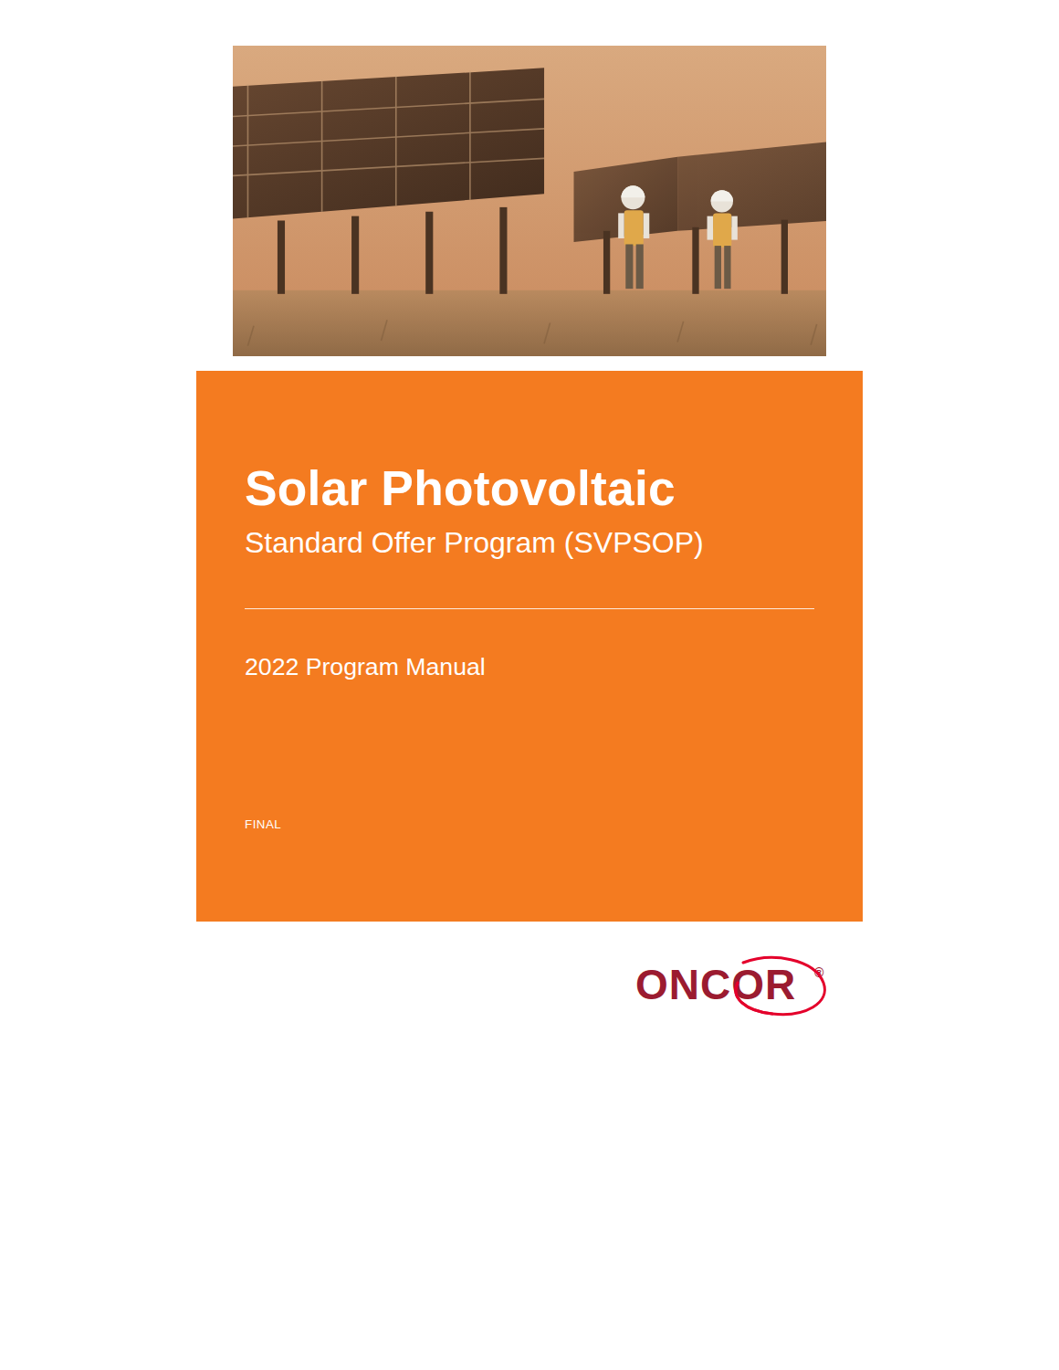Cover photograph: two workers walking beside rows of solar photovoltaic panels.
Solar Photovoltaic
Standard Offer Program (SVPSOP)
2022 Program Manual
FINAL
ONCOR ®